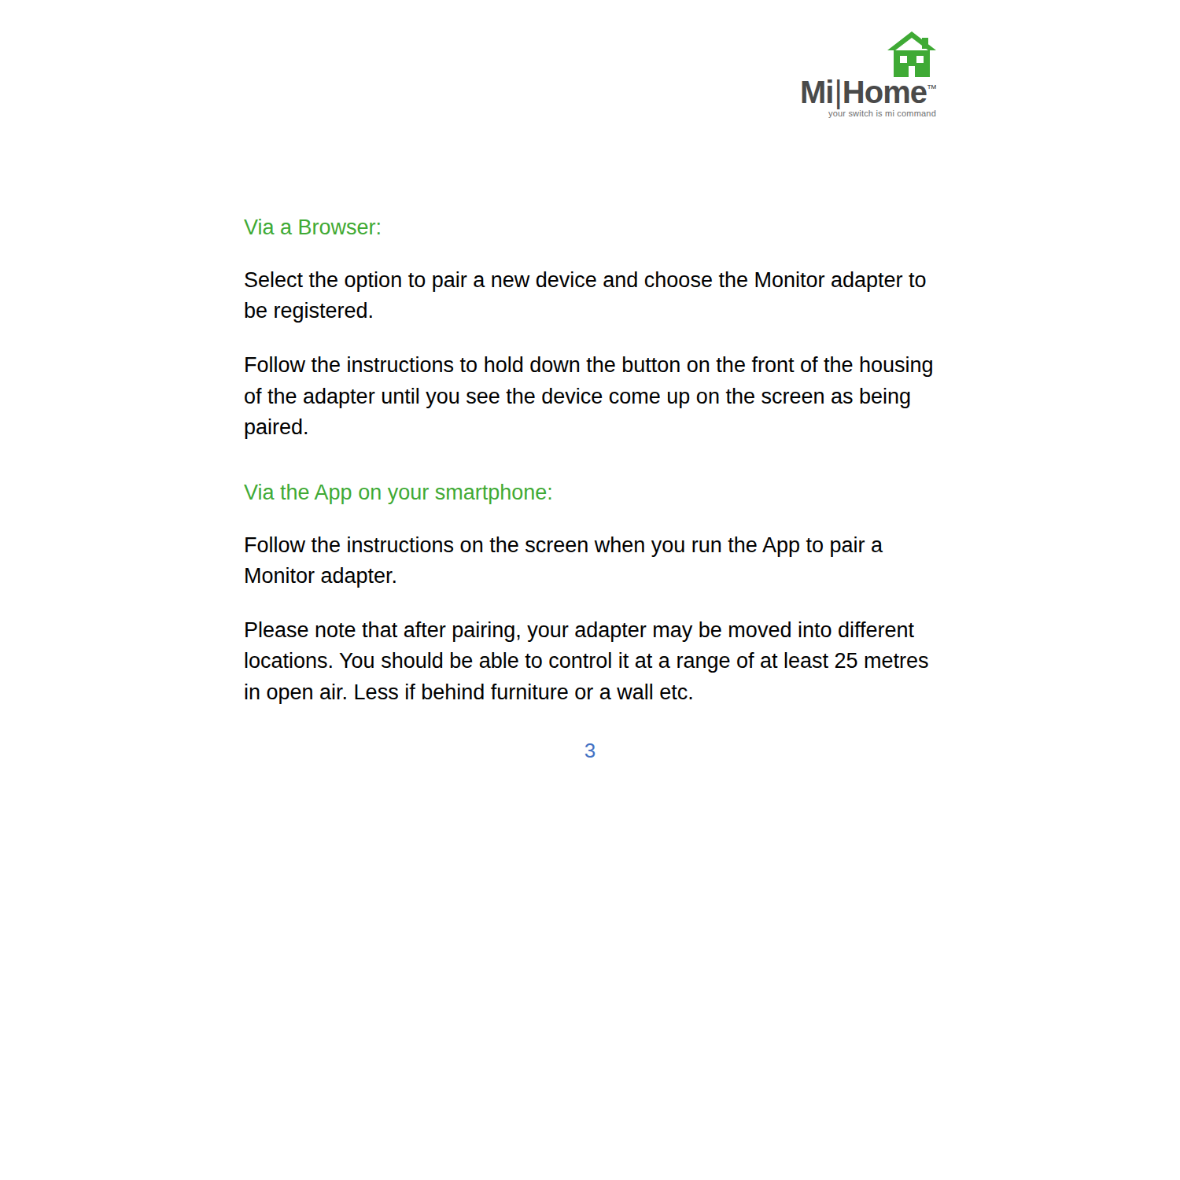Mi|Home™
your switch is mi command
Via a Browser:
Select the option to pair a new device and choose the Monitor adapter to be registered.
Follow the instructions to hold down the button on the front of the housing of the adapter until you see the device come up on the screen as being paired.
Via the App on your smartphone:
Follow the instructions on the screen when you run the App to pair a Monitor adapter.
Please note that after pairing, your adapter may be moved into different locations. You should be able to control it at a range of at least 25 metres in open air. Less if behind furniture or a wall etc.
3